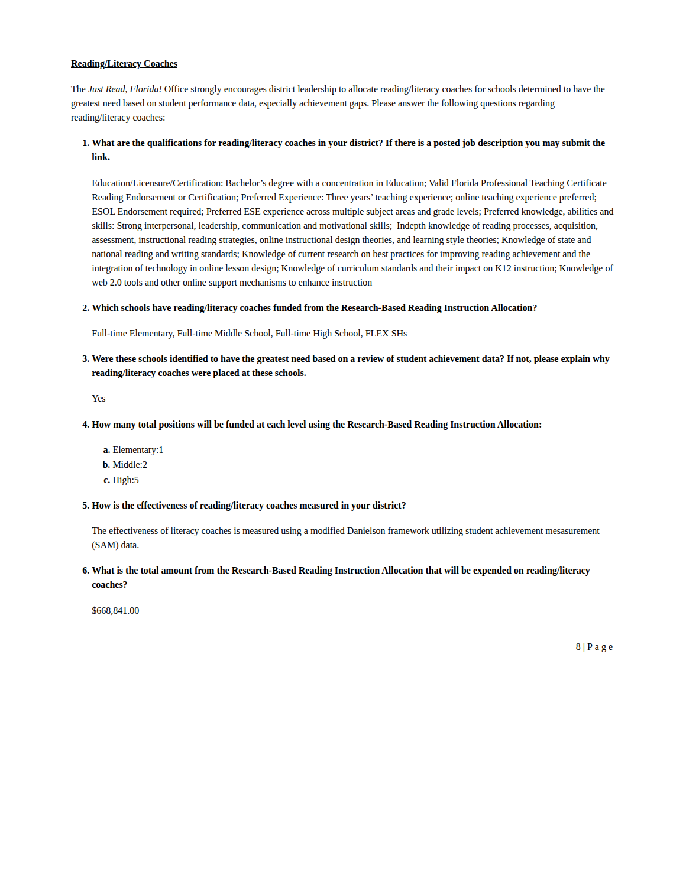Reading/Literacy Coaches
The Just Read, Florida! Office strongly encourages district leadership to allocate reading/literacy coaches for schools determined to have the greatest need based on student performance data, especially achievement gaps. Please answer the following questions regarding reading/literacy coaches:
What are the qualifications for reading/literacy coaches in your district? If there is a posted job description you may submit the link.
Education/Licensure/Certification: Bachelor’s degree with a concentration in Education; Valid Florida Professional Teaching Certificate Reading Endorsement or Certification; Preferred Experience: Three years’ teaching experience; online teaching experience preferred; ESOL Endorsement required; Preferred ESE experience across multiple subject areas and grade levels; Preferred knowledge, abilities and skills: Strong interpersonal, leadership, communication and motivational skills; Indepth knowledge of reading processes, acquisition, assessment, instructional reading strategies, online instructional design theories, and learning style theories; Knowledge of state and national reading and writing standards; Knowledge of current research on best practices for improving reading achievement and the integration of technology in online lesson design; Knowledge of curriculum standards and their impact on K12 instruction; Knowledge of web 2.0 tools and other online support mechanisms to enhance instruction
Which schools have reading/literacy coaches funded from the Research-Based Reading Instruction Allocation?
Full-time Elementary, Full-time Middle School, Full-time High School, FLEX SHs
Were these schools identified to have the greatest need based on a review of student achievement data? If not, please explain why reading/literacy coaches were placed at these schools.
Yes
How many total positions will be funded at each level using the Research-Based Reading Instruction Allocation:
Elementary:1
Middle:2
High:5
How is the effectiveness of reading/literacy coaches measured in your district?
The effectiveness of literacy coaches is measured using a modified Danielson framework utilizing student achievement mesasurement (SAM) data.
What is the total amount from the Research-Based Reading Instruction Allocation that will be expended on reading/literacy coaches?
$668,841.00
8 | Page